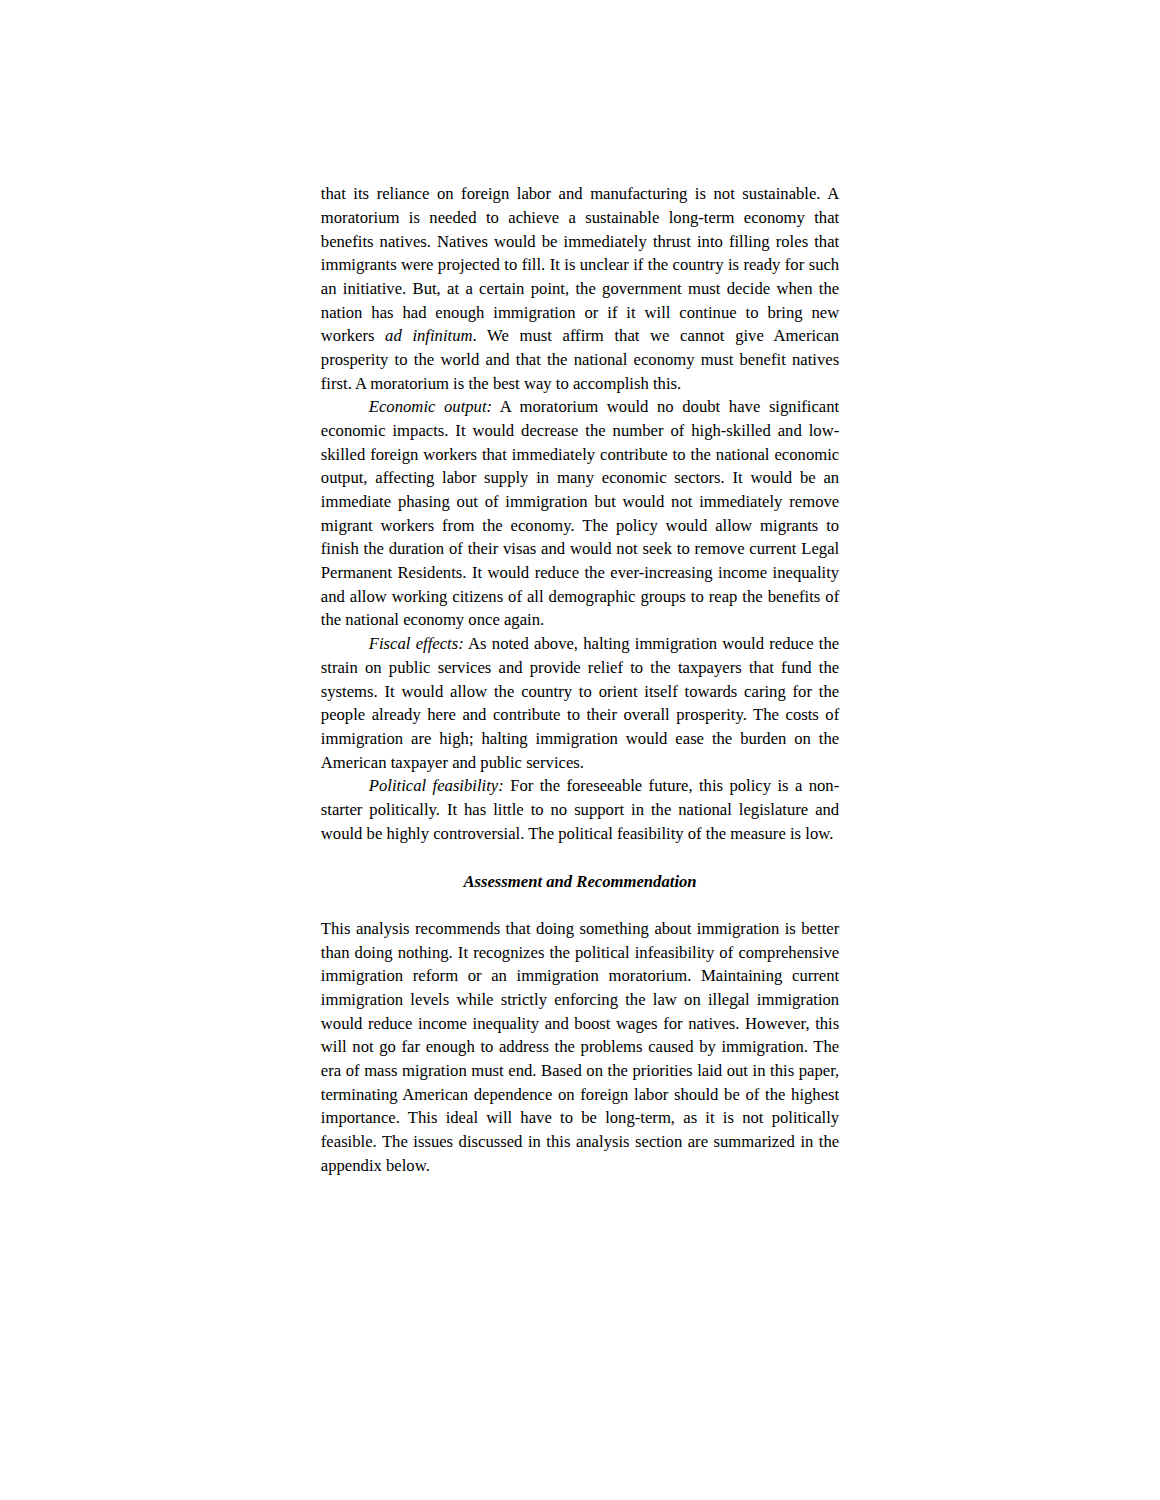that its reliance on foreign labor and manufacturing is not sustainable. A moratorium is needed to achieve a sustainable long-term economy that benefits natives. Natives would be immediately thrust into filling roles that immigrants were projected to fill. It is unclear if the country is ready for such an initiative. But, at a certain point, the government must decide when the nation has had enough immigration or if it will continue to bring new workers ad infinitum. We must affirm that we cannot give American prosperity to the world and that the national economy must benefit natives first. A moratorium is the best way to accomplish this.
Economic output: A moratorium would no doubt have significant economic impacts. It would decrease the number of high-skilled and low-skilled foreign workers that immediately contribute to the national economic output, affecting labor supply in many economic sectors. It would be an immediate phasing out of immigration but would not immediately remove migrant workers from the economy. The policy would allow migrants to finish the duration of their visas and would not seek to remove current Legal Permanent Residents. It would reduce the ever-increasing income inequality and allow working citizens of all demographic groups to reap the benefits of the national economy once again.
Fiscal effects: As noted above, halting immigration would reduce the strain on public services and provide relief to the taxpayers that fund the systems. It would allow the country to orient itself towards caring for the people already here and contribute to their overall prosperity. The costs of immigration are high; halting immigration would ease the burden on the American taxpayer and public services.
Political feasibility: For the foreseeable future, this policy is a non-starter politically. It has little to no support in the national legislature and would be highly controversial. The political feasibility of the measure is low.
Assessment and Recommendation
This analysis recommends that doing something about immigration is better than doing nothing. It recognizes the political infeasibility of comprehensive immigration reform or an immigration moratorium. Maintaining current immigration levels while strictly enforcing the law on illegal immigration would reduce income inequality and boost wages for natives. However, this will not go far enough to address the problems caused by immigration. The era of mass migration must end. Based on the priorities laid out in this paper, terminating American dependence on foreign labor should be of the highest importance. This ideal will have to be long-term, as it is not politically feasible. The issues discussed in this analysis section are summarized in the appendix below.